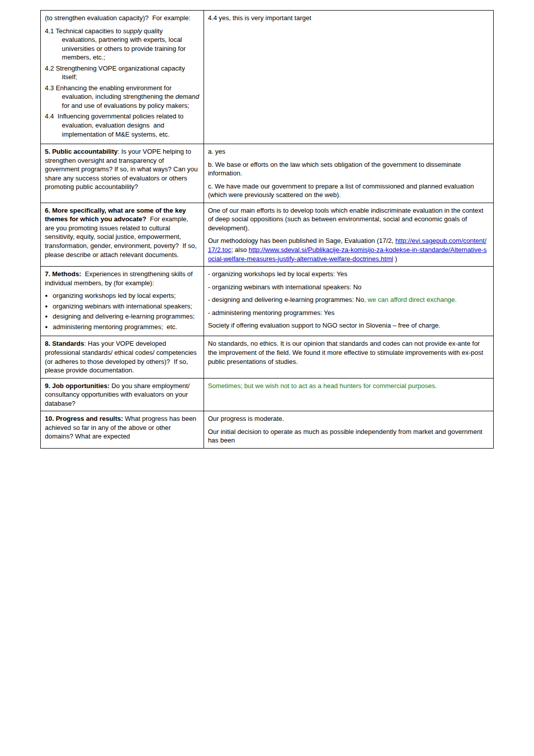| (to strengthen evaluation capacity)? For example: 4.1 Technical capacities to supply quality evaluations, partnering with experts, local universities or others to provide training for members, etc.; 4.2 Strengthening VOPE organizational capacity itself; 4.3 Enhancing the enabling environment for evaluation, including strengthening the demand for and use of evaluations by policy makers; 4.4 Influencing governmental policies related to evaluation, evaluation designs and implementation of M&E systems, etc. | 4.4 yes, this is very important target |
| 5. Public accountability : Is your VOPE helping to strengthen oversight and transparency of government programs? If so, in what ways? Can you share any success stories of evaluators or others promoting public accountability? | a. yes b. We base or efforts on the law which sets obligation of the government to disseminate information. c. We have made our government to prepare a list of commissioned and planned evaluation (which were previously scattered on the web). |
| 6. More specifically, what are some of the key themes for which you advocate? For example, are you promoting issues related to cultural sensitivity, equity, social justice, empowerment, transformation, gender, environment, poverty? If so, please describe or attach relevant documents. | One of our main efforts is to develop tools which enable indiscriminate evaluation in the context of deep social oppositions (such as between environmental, social and economic goals of development). Our methodology has been published in Sage, Evaluation (17/2, http://evi.sagepub.com/content/17/2.toc ; also http://www.sdeval.si/Publikacije-za-komisijo-za-kodekse-in-standarde/Alternative-social-welfare-measures-justify-alternative-welfare-doctrines.html ) |
| 7. Methods: Experiences in strengthening skills of individual members, by (for example): organizing workshops led by local experts; organizing webinars with international speakers; designing and delivering e-learning programmes; administering mentoring programmes; etc. | - organizing workshops led by local experts: Yes - organizing webinars with international speakers: No - designing and delivering e-learning programmes: No , we can afford direct exchange. - administering mentoring programmes: Yes Society if offering evaluation support to NGO sector in Slovenia – free of charge. |
| 8. Standards : Has your VOPE developed professional standards/ ethical codes/ competencies (or adheres to those developed by others)? If so, please provide documentation. | No standards, no ethics. It is our opinion that standards and codes can not provide ex-ante for the improvement of the field. We found it more effective to stimulate improvements with ex-post public presentations of studies. |
| 9. Job opportunities: Do you share employment/ consultancy opportunities with evaluators on your database? | Sometimes; but we wish not to act as a head hunters for commercial purposes. |
| 10. Progress and results: What progress has been achieved so far in any of the above or other domains? What are expected | Our progress is moderate. Our initial decision to operate as much as possible independently from market and government has been |